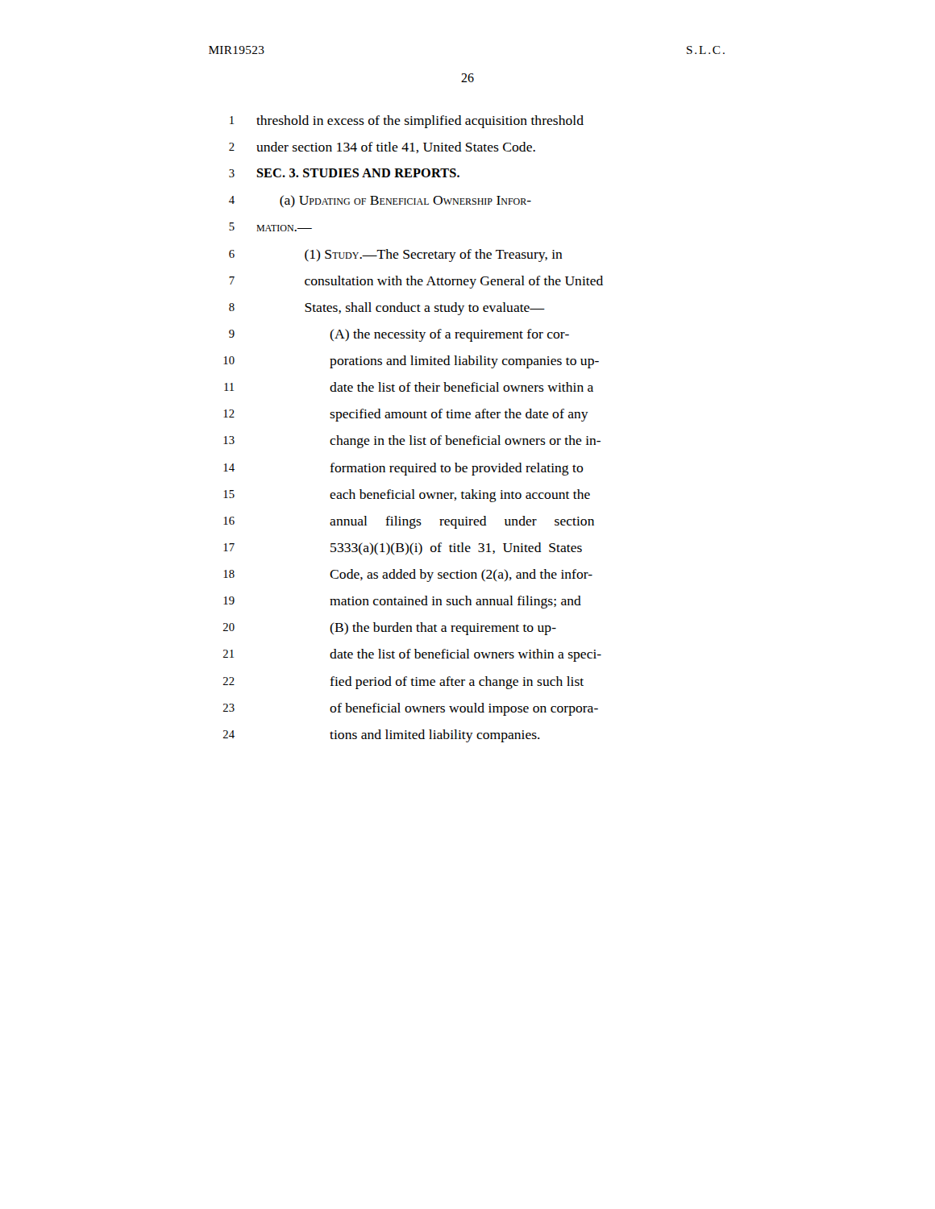MIR19523 S.L.C.
26
threshold in excess of the simplified acquisition threshold
under section 134 of title 41, United States Code.
SEC. 3. STUDIES AND REPORTS.
(a) Updating of Beneficial Ownership Infor-
mation.—
(1) Study.—The Secretary of the Treasury, in
consultation with the Attorney General of the United
States, shall conduct a study to evaluate—
(A) the necessity of a requirement for cor-
porations and limited liability companies to up-
date the list of their beneficial owners within a
specified amount of time after the date of any
change in the list of beneficial owners or the in-
formation required to be provided relating to
each beneficial owner, taking into account the
annual filings required under section
5333(a)(1)(B)(i) of title 31, United States
Code, as added by section (2(a), and the infor-
mation contained in such annual filings; and
(B) the burden that a requirement to up-
date the list of beneficial owners within a speci-
fied period of time after a change in such list
of beneficial owners would impose on corpora-
tions and limited liability companies.